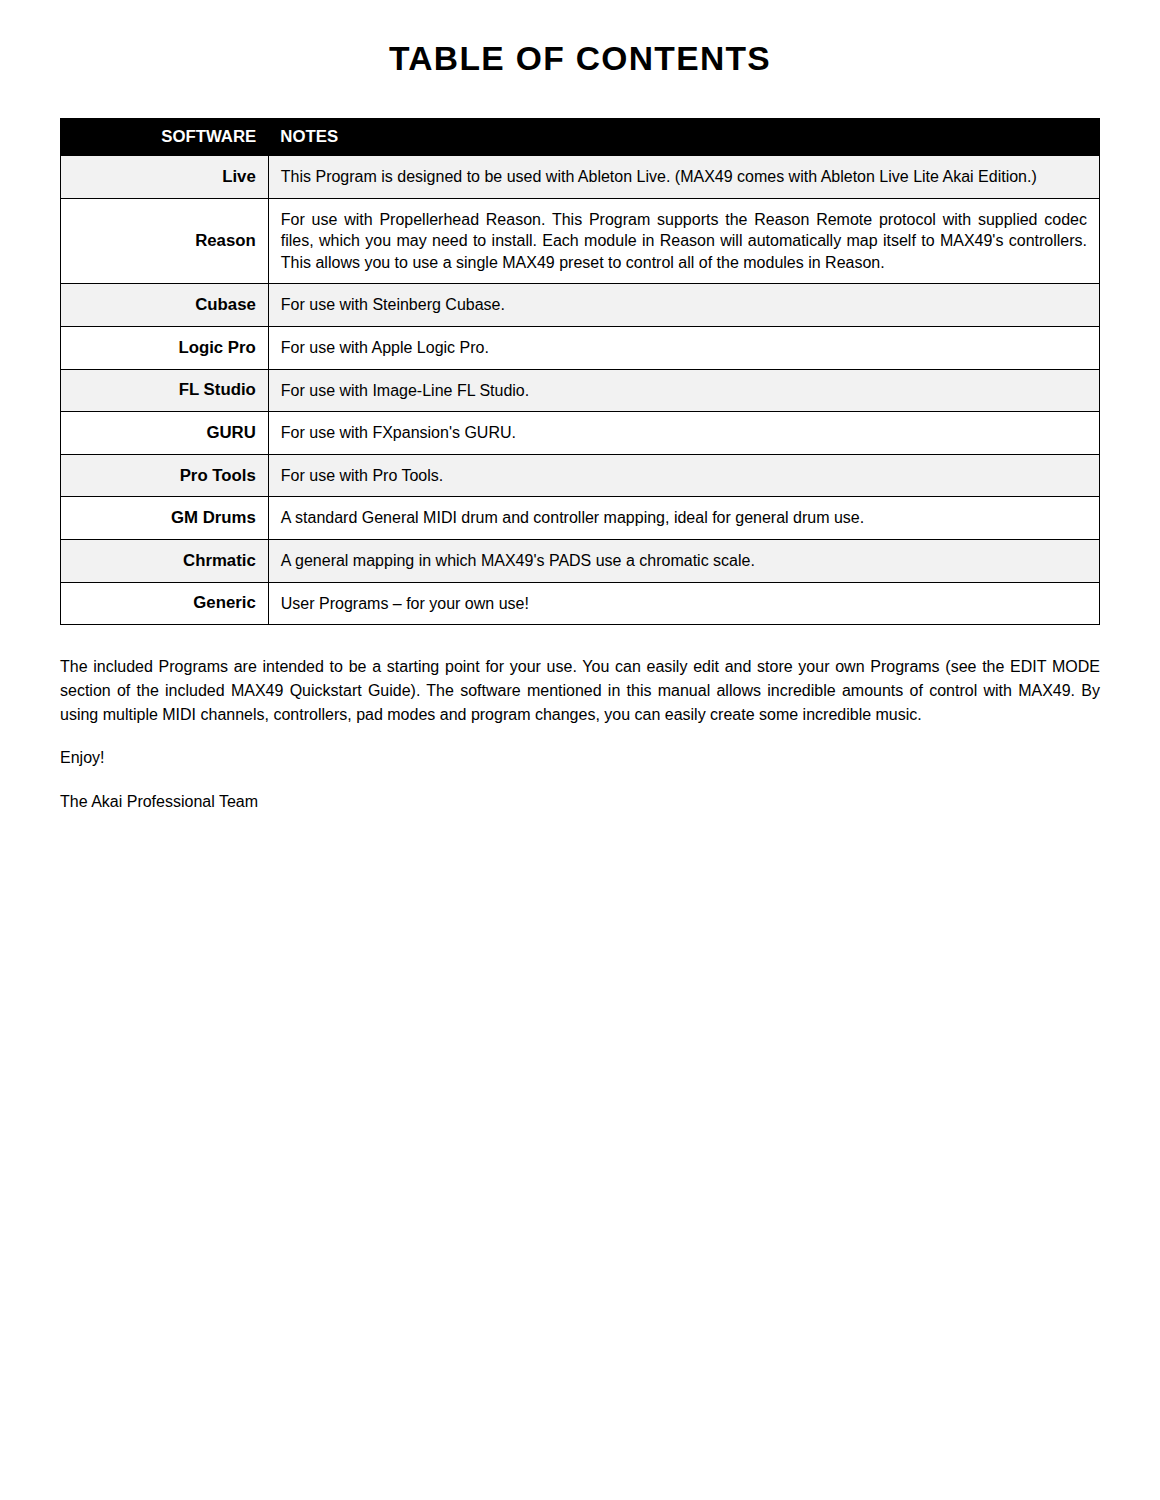TABLE OF CONTENTS
| SOFTWARE | NOTES |
| --- | --- |
| Live | This Program is designed to be used with Ableton Live. (MAX49 comes with Ableton Live Lite Akai Edition.) |
| Reason | For use with Propellerhead Reason. This Program supports the Reason Remote protocol with supplied codec files, which you may need to install. Each module in Reason will automatically map itself to MAX49's controllers. This allows you to use a single MAX49 preset to control all of the modules in Reason. |
| Cubase | For use with Steinberg Cubase. |
| Logic Pro | For use with Apple Logic Pro. |
| FL Studio | For use with Image-Line FL Studio. |
| GURU | For use with FXpansion's GURU. |
| Pro Tools | For use with Pro Tools. |
| GM Drums | A standard General MIDI drum and controller mapping, ideal for general drum use. |
| Chrmatic | A general mapping in which MAX49's PADS use a chromatic scale. |
| Generic | User Programs – for your own use! |
The included Programs are intended to be a starting point for your use. You can easily edit and store your own Programs (see the EDIT MODE section of the included MAX49 Quickstart Guide). The software mentioned in this manual allows incredible amounts of control with MAX49. By using multiple MIDI channels, controllers, pad modes and program changes, you can easily create some incredible music.
Enjoy!
The Akai Professional Team